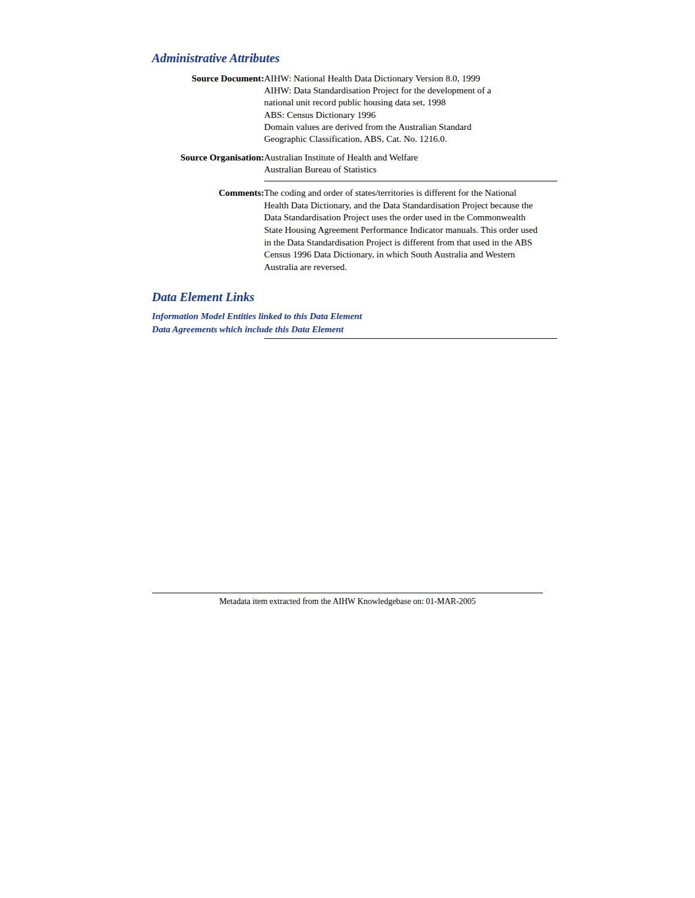Administrative Attributes
| Source Document: | AIHW: National Health Data Dictionary Version 8.0, 1999 AIHW: Data Standardisation Project for the development of a national unit record public housing data set, 1998 ABS: Census Dictionary 1996 Domain values are derived from the Australian Standard Geographic Classification, ABS, Cat. No. 1216.0. |
| Source Organisation: | Australian Institute of Health and Welfare Australian Bureau of Statistics |
| Comments: | The coding and order of states/territories is different for the National Health Data Dictionary, and the Data Standardisation Project because the Data Standardisation Project uses the order used in the Commonwealth State Housing Agreement Performance Indicator manuals. This order used in the Data Standardisation Project is different from that used in the ABS Census 1996 Data Dictionary, in which South Australia and Western Australia are reversed. |
Data Element Links
Information Model Entities linked to this Data Element
Data Agreements which include this Data Element
Metadata item extracted from the AIHW Knowledgebase on: 01-MAR-2005